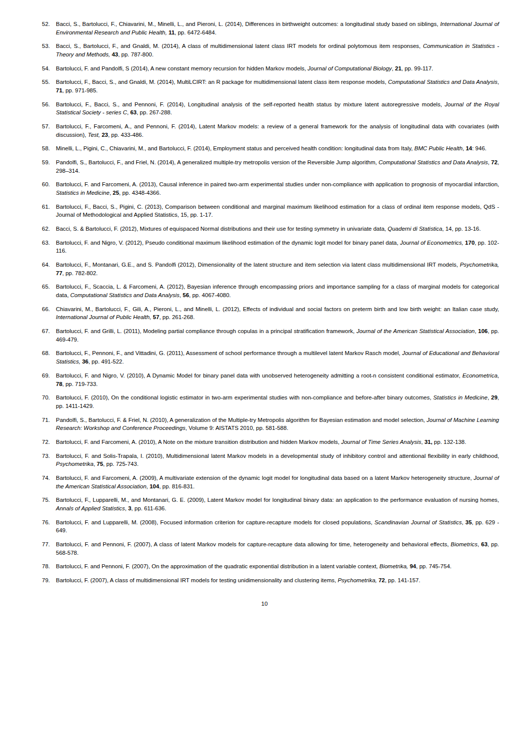Bacci, S., Bartolucci, F., Chiavarini, M., Minelli, L., and Pieroni, L. (2014), Differences in birthweight outcomes: a longitudinal study based on siblings, International Journal of Environmental Research and Public Health, 11, pp. 6472-6484.
Bacci, S., Bartolucci, F., and Gnaldi, M. (2014), A class of multidimensional latent class IRT models for ordinal polytomous item responses, Communication in Statistics - Theory and Methods, 43, pp. 787-800.
Bartolucci, F. and Pandolfi, S (2014), A new constant memory recursion for hidden Markov models, Journal of Computational Biology, 21, pp. 99-117.
Bartolucci, F., Bacci, S., and Gnaldi, M. (2014), MultiLCIRT: an R package for multidimensional latent class item response models, Computational Statistics and Data Analysis, 71, pp. 971-985.
Bartolucci, F., Bacci, S., and Pennoni, F. (2014), Longitudinal analysis of the self-reported health status by mixture latent autoregressive models, Journal of the Royal Statistical Society - series C, 63, pp. 267-288.
Bartolucci, F., Farcomeni, A., and Pennoni, F. (2014), Latent Markov models: a review of a general framework for the analysis of longitudinal data with covariates (with discussion), Test, 23, pp. 433-486.
Minelli, L., Pigini, C., Chiavarini, M., and Bartolucci, F. (2014), Employment status and perceived health condition: longitudinal data from Italy, BMC Public Health, 14: 946.
Pandolfi, S., Bartolucci, F., and Friel, N. (2014), A generalized multiple-try metropolis version of the Reversible Jump algorithm, Computational Statistics and Data Analysis, 72, 298–314.
Bartolucci, F. and Farcomeni, A. (2013), Causal inference in paired two-arm experimental studies under non-compliance with application to prognosis of myocardial infarction, Statistics in Medicine, 25, pp. 4348-4366.
Bartolucci, F., Bacci, S., Pigini, C. (2013), Comparison between conditional and marginal maximum likelihood estimation for a class of ordinal item response models, QdS - Journal of Methodological and Applied Statistics, 15, pp. 1-17.
Bacci, S. & Bartolucci, F. (2012), Mixtures of equispaced Normal distributions and their use for testing symmetry in univariate data, Quaderni di Statistica, 14, pp. 13-16.
Bartolucci, F. and Nigro, V. (2012), Pseudo conditional maximum likelihood estimation of the dynamic logit model for binary panel data, Journal of Econometrics, 170, pp. 102-116.
Bartolucci, F., Montanari, G.E., and S. Pandolfi (2012), Dimensionality of the latent structure and item selection via latent class multidimensional IRT models, Psychometrika, 77, pp. 782-802.
Bartolucci, F., Scaccia, L. & Farcomeni, A. (2012), Bayesian inference through encompassing priors and importance sampling for a class of marginal models for categorical data, Computational Statistics and Data Analysis, 56, pp. 4067-4080.
Chiavarini, M., Bartolucci, F., Gili, A., Pieroni, L., and Minelli, L. (2012), Effects of individual and social factors on preterm birth and low birth weight: an Italian case study, International Journal of Public Health, 57, pp. 261-268.
Bartolucci, F. and Grilli, L. (2011), Modeling partial compliance through copulas in a principal stratification framework, Journal of the American Statistical Association, 106, pp. 469-479.
Bartolucci, F., Pennoni, F., and Vittadini, G. (2011), Assessment of school performance through a multilevel latent Markov Rasch model, Journal of Educational and Behavioral Statistics, 36, pp. 491-522.
Bartolucci, F. and Nigro, V. (2010), A Dynamic Model for binary panel data with unobserved heterogeneity admitting a root-n consistent conditional estimator, Econometrica, 78, pp. 719-733.
Bartolucci, F. (2010), On the conditional logistic estimator in two-arm experimental studies with non-compliance and before-after binary outcomes, Statistics in Medicine, 29, pp. 1411-1429.
Pandolfi, S., Bartolucci, F. & Friel, N. (2010), A generalization of the Multiple-try Metropolis algorithm for Bayesian estimation and model selection, Journal of Machine Learning Research: Workshop and Conference Proceedings, Volume 9: AISTATS 2010, pp. 581-588.
Bartolucci, F. and Farcomeni, A. (2010), A Note on the mixture transition distribution and hidden Markov models, Journal of Time Series Analysis, 31, pp. 132-138.
Bartolucci, F. and Solis-Trapala, I. (2010), Multidimensional latent Markov models in a developmental study of inhibitory control and attentional flexibility in early childhood, Psychometrika, 75, pp. 725-743.
Bartolucci, F. and Farcomeni, A. (2009), A multivariate extension of the dynamic logit model for longitudinal data based on a latent Markov heterogeneity structure, Journal of the American Statistical Association, 104, pp. 816-831.
Bartolucci, F., Lupparelli, M., and Montanari, G. E. (2009), Latent Markov model for longitudinal binary data: an application to the performance evaluation of nursing homes, Annals of Applied Statistics, 3, pp. 611-636.
Bartolucci, F. and Lupparelli, M. (2008), Focused information criterion for capture-recapture models for closed populations, Scandinavian Journal of Statistics, 35, pp. 629 - 649.
Bartolucci, F. and Pennoni, F. (2007), A class of latent Markov models for capture-recapture data allowing for time, heterogeneity and behavioral effects, Biometrics, 63, pp. 568-578.
Bartolucci, F. and Pennoni, F. (2007), On the approximation of the quadratic exponential distribution in a latent variable context, Biometrika, 94, pp. 745-754.
Bartolucci, F. (2007), A class of multidimensional IRT models for testing unidimensionality and clustering items, Psychometrika, 72, pp. 141-157.
10